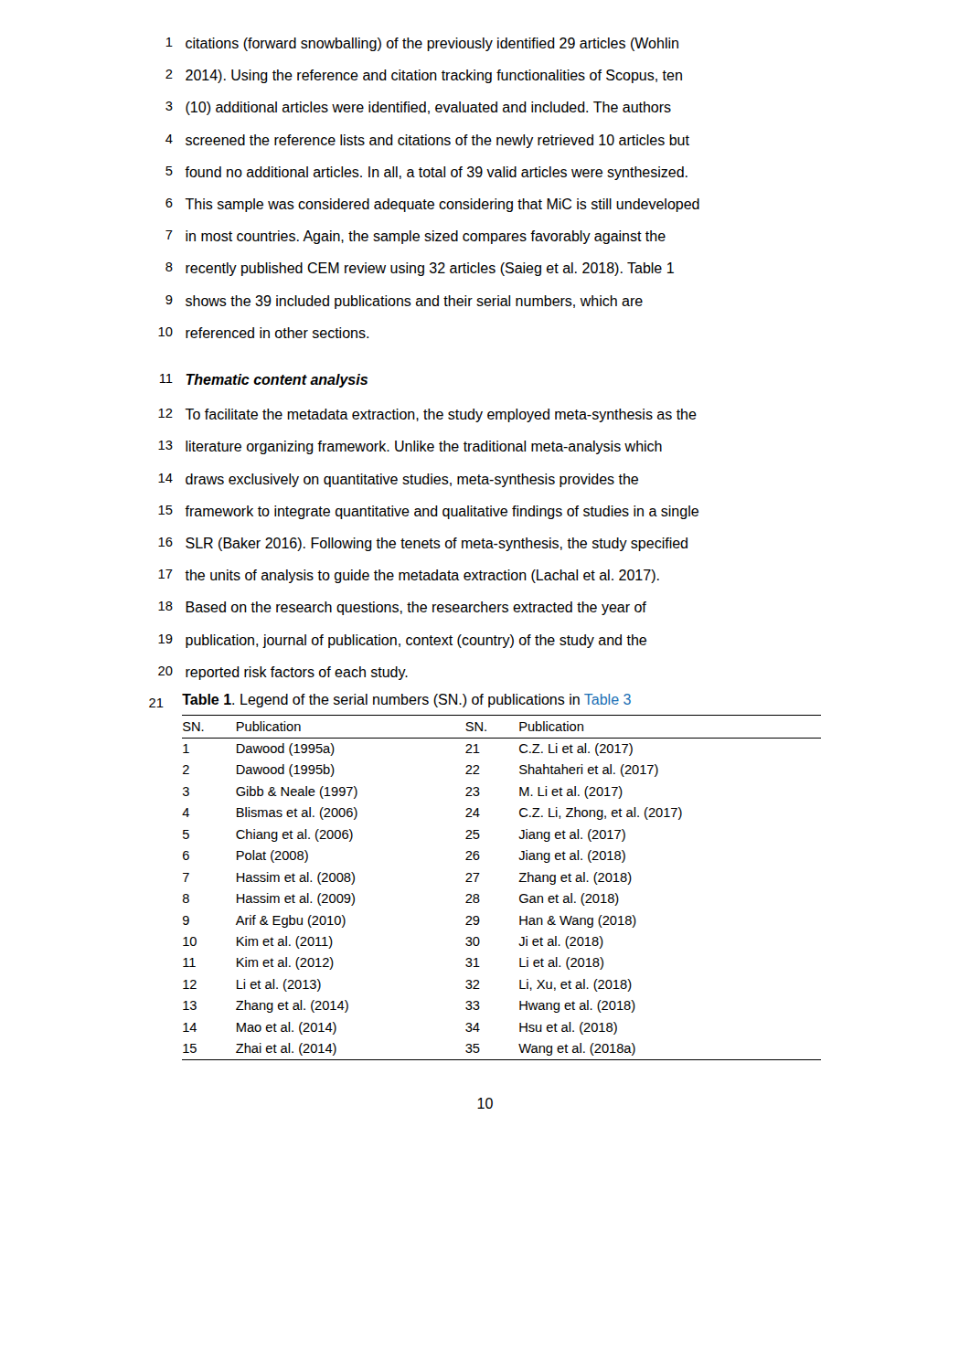citations (forward snowballing) of the previously identified 29 articles (Wohlin
2014). Using the reference and citation tracking functionalities of Scopus, ten
(10) additional articles were identified, evaluated and included. The authors
screened the reference lists and citations of the newly retrieved 10 articles but
found no additional articles. In all, a total of 39 valid articles were synthesized.
This sample was considered adequate considering that MiC is still undeveloped
in most countries. Again, the sample sized compares favorably against the
recently published CEM review using 32 articles (Saieg et al. 2018). Table 1
shows the 39 included publications and their serial numbers, which are
referenced in other sections.
Thematic content analysis
To facilitate the metadata extraction, the study employed meta-synthesis as the
literature organizing framework. Unlike the traditional meta-analysis which
draws exclusively on quantitative studies, meta-synthesis provides the
framework to integrate quantitative and qualitative findings of studies in a single
SLR (Baker 2016). Following the tenets of meta-synthesis, the study specified
the units of analysis to guide the metadata extraction (Lachal et al. 2017).
Based on the research questions, the researchers extracted the year of
publication, journal of publication, context (country) of the study and the
reported risk factors of each study.
21
Table 1 . Legend of the serial numbers (SN.) of publications in Table 3
| SN. | Publication | SN. | Publication |
| --- | --- | --- | --- |
| 1 | Dawood (1995a) | 21 | C.Z. Li et al. (2017) |
| 2 | Dawood (1995b) | 22 | Shahtaheri et al. (2017) |
| 3 | Gibb & Neale (1997) | 23 | M. Li et al. (2017) |
| 4 | Blismas et al. (2006) | 24 | C.Z. Li, Zhong, et al. (2017) |
| 5 | Chiang et al. (2006) | 25 | Jiang et al. (2017) |
| 6 | Polat (2008) | 26 | Jiang et al. (2018) |
| 7 | Hassim et al. (2008) | 27 | Zhang et al. (2018) |
| 8 | Hassim et al. (2009) | 28 | Gan et al. (2018) |
| 9 | Arif & Egbu (2010) | 29 | Han & Wang (2018) |
| 10 | Kim et al. (2011) | 30 | Ji et al. (2018) |
| 11 | Kim et al. (2012) | 31 | Li et al. (2018) |
| 12 | Li et al. (2013) | 32 | Li, Xu, et al. (2018) |
| 13 | Zhang et al. (2014) | 33 | Hwang et al. (2018) |
| 14 | Mao et al. (2014) | 34 | Hsu et al. (2018) |
| 15 | Zhai et al. (2014) | 35 | Wang et al. (2018a) |
10